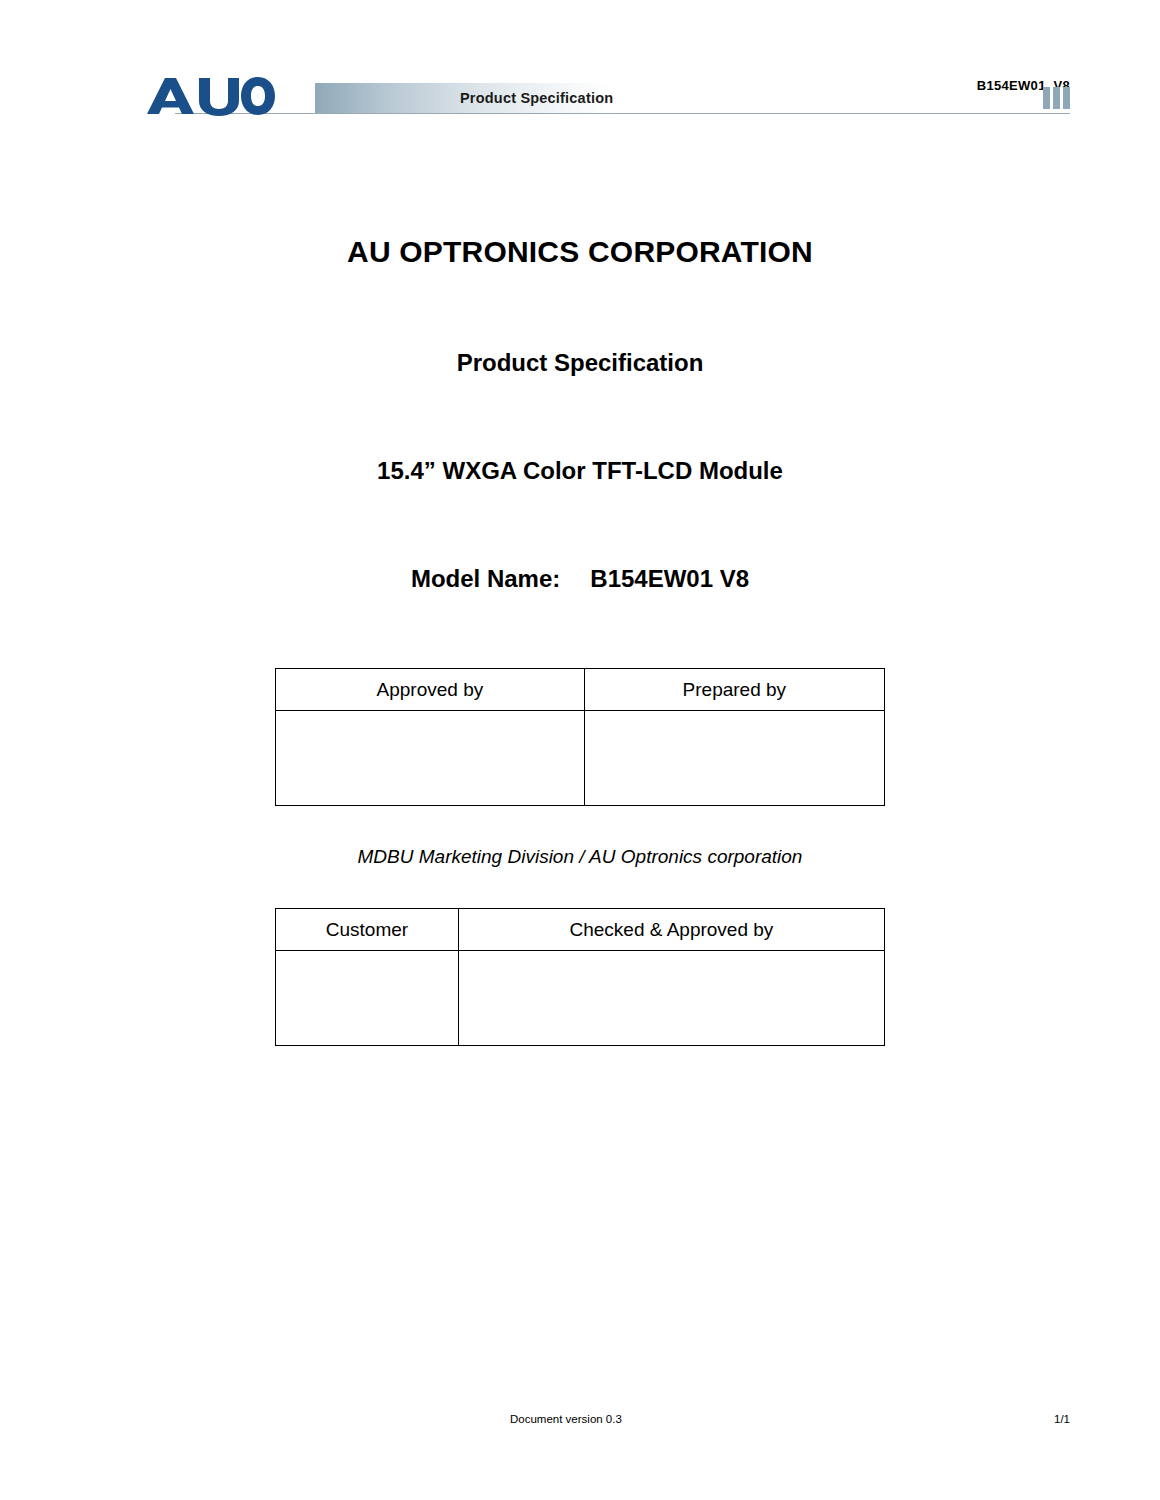B154EW01 V8
Product Specification
AU OPTRONICS CORPORATION
Product Specification
15.4” WXGA Color TFT-LCD Module
Model Name: B154EW01 V8
| Approved by | Prepared by |
MDBU Marketing Division / AU Optronics corporation
| Customer | Checked & Approved by |
Document version 0.3
1/1